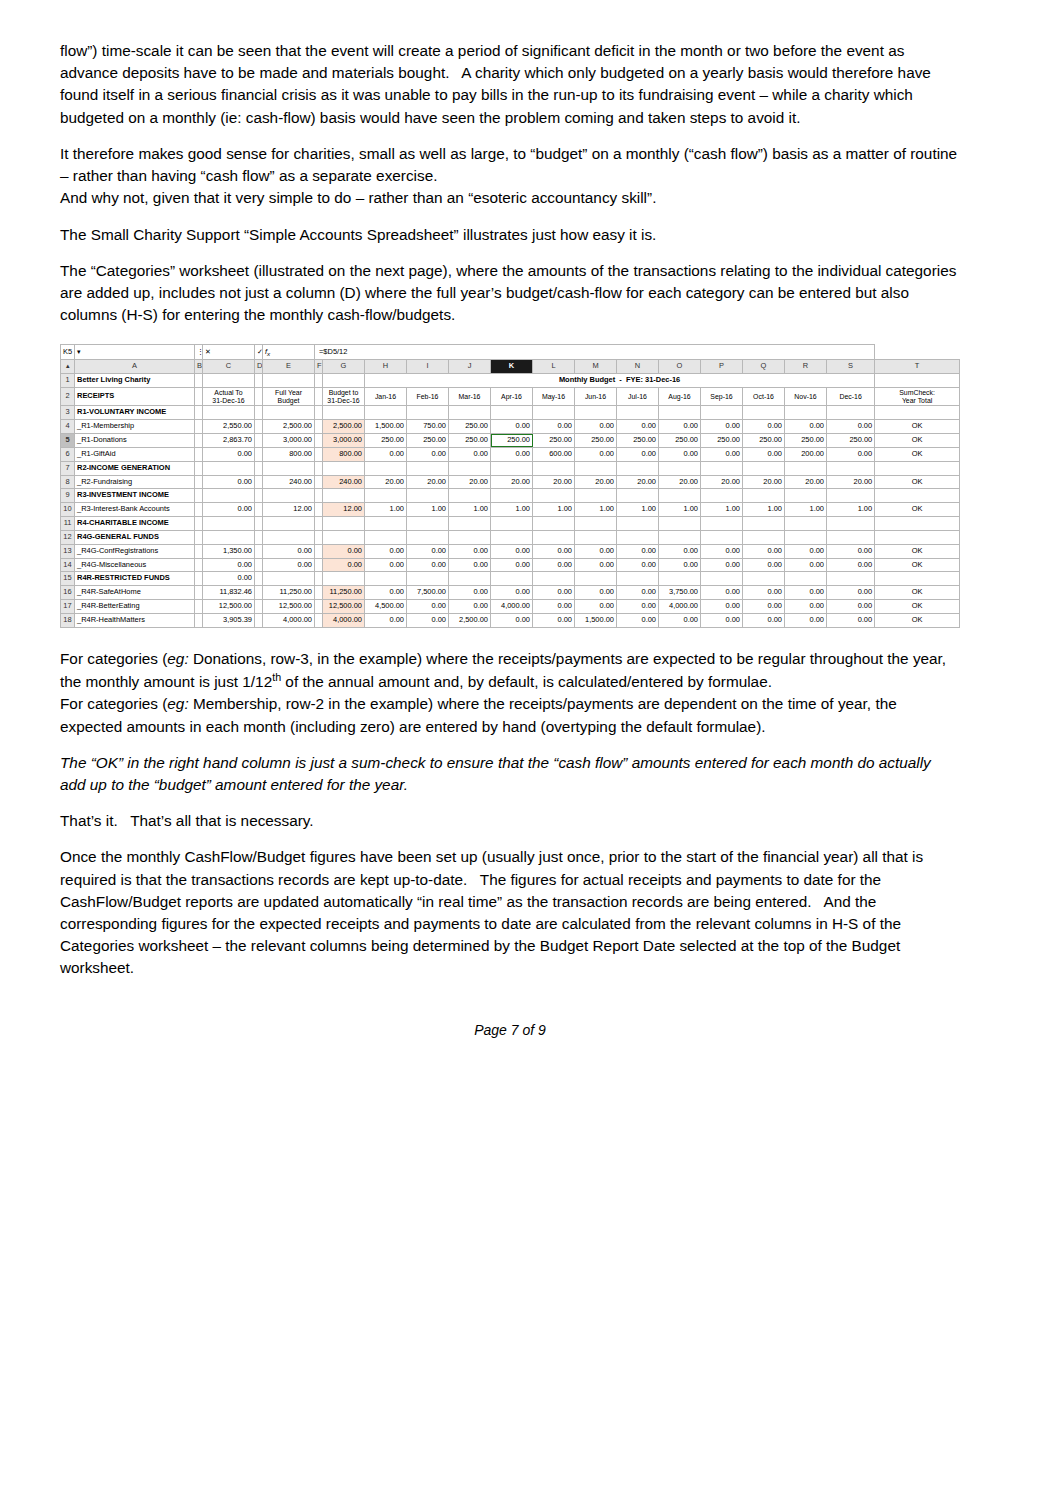flow”) time-scale it can be seen that the event will create a period of significant deficit in the month or two before the event as advance deposits have to be made and materials bought. A charity which only budgeted on a yearly basis would therefore have found itself in a serious financial crisis as it was unable to pay bills in the run-up to its fundraising event – while a charity which budgeted on a monthly (ie: cash-flow) basis would have seen the problem coming and taken steps to avoid it.
It therefore makes good sense for charities, small as well as large, to “budget” on a monthly (“cash flow”) basis as a matter of routine – rather than having “cash flow” as a separate exercise.
And why not, given that it very simple to do – rather than an “esoteric accountancy skill”.
The Small Charity Support “Simple Accounts Spreadsheet” illustrates just how easy it is.
The “Categories” worksheet (illustrated on the next page), where the amounts of the transactions relating to the individual categories are added up, includes not just a column (D) where the full year’s budget/cash-flow for each category can be entered but also columns (H-S) for entering the monthly cash-flow/budgets.
| K5 | ▾ | ⋮ | ✕ | ✓ | f x | =$D5/12 |
| ▴ | A | B | C | D | E | F | G | H | I | J | K | L | M | N | O | P | Q | R | S | T |
| 1 | Better Living Charity | | | | | | | Monthly Budget - FYE: 31-Dec-16 | |
| 2 | RECEIPTS | | Actual To 31-Dec-16 | | Full Year Budget | | Budget to 31-Dec-16 | Jan-16 | Feb-16 | Mar-16 | Apr-16 | May-16 | Jun-16 | Jul-16 | Aug-16 | Sep-16 | Oct-16 | Nov-16 | Dec-16 | SumCheck: Year Total |
| 3 | R1-VOLUNTARY INCOME | | | | | | | | | | | | | | | | | | | |
| 4 | _R1-Membership | | 2,550.00 | | 2,500.00 | | 2,500.00 | 1,500.00 | 750.00 | 250.00 | 0.00 | 0.00 | 0.00 | 0.00 | 0.00 | 0.00 | 0.00 | 0.00 | 0.00 | OK |
| 5 | _R1-Donations | | 2,863.70 | | 3,000.00 | | 3,000.00 | 250.00 | 250.00 | 250.00 | 250.00 | 250.00 | 250.00 | 250.00 | 250.00 | 250.00 | 250.00 | 250.00 | 250.00 | OK |
| 6 | _R1-GiftAid | | 0.00 | | 800.00 | | 800.00 | 0.00 | 0.00 | 0.00 | 0.00 | 600.00 | 0.00 | 0.00 | 0.00 | 0.00 | 0.00 | 200.00 | 0.00 | OK |
| 7 | R2-INCOME GENERATION | | | | | | | | | | | | | | | | | | | |
| 8 | _R2-Fundraising | | 0.00 | | 240.00 | | 240.00 | 20.00 | 20.00 | 20.00 | 20.00 | 20.00 | 20.00 | 20.00 | 20.00 | 20.00 | 20.00 | 20.00 | 20.00 | OK |
| 9 | R3-INVESTMENT INCOME | | | | | | | | | | | | | | | | | | | |
| 10 | _R3-Interest-Bank Accounts | | 0.00 | | 12.00 | | 12.00 | 1.00 | 1.00 | 1.00 | 1.00 | 1.00 | 1.00 | 1.00 | 1.00 | 1.00 | 1.00 | 1.00 | 1.00 | OK |
| 11 | R4-CHARITABLE INCOME | | | | | | | | | | | | | | | | | | | |
| 12 | R4G-GENERAL FUNDS | | | | | | | | | | | | | | | | | | | |
| 13 | _R4G-ConfRegistrations | | 1,350.00 | | 0.00 | | 0.00 | 0.00 | 0.00 | 0.00 | 0.00 | 0.00 | 0.00 | 0.00 | 0.00 | 0.00 | 0.00 | 0.00 | 0.00 | OK |
| 14 | _R4G-Miscellaneous | | 0.00 | | 0.00 | | 0.00 | 0.00 | 0.00 | 0.00 | 0.00 | 0.00 | 0.00 | 0.00 | 0.00 | 0.00 | 0.00 | 0.00 | 0.00 | OK |
| 15 | R4R-RESTRICTED FUNDS | | 0.00 | | | | | | | | | | | | | | | | | |
| 16 | _R4R-SafeAtHome | | 11,832.46 | | 11,250.00 | | 11,250.00 | 0.00 | 7,500.00 | 0.00 | 0.00 | 0.00 | 0.00 | 0.00 | 3,750.00 | 0.00 | 0.00 | 0.00 | 0.00 | OK |
| 17 | _R4R-BetterEating | | 12,500.00 | | 12,500.00 | | 12,500.00 | 4,500.00 | 0.00 | 0.00 | 4,000.00 | 0.00 | 0.00 | 0.00 | 4,000.00 | 0.00 | 0.00 | 0.00 | 0.00 | OK |
| 18 | _R4R-HealthMatters | | 3,905.39 | | 4,000.00 | | 4,000.00 | 0.00 | 0.00 | 2,500.00 | 0.00 | 0.00 | 1,500.00 | 0.00 | 0.00 | 0.00 | 0.00 | 0.00 | 0.00 | OK |
For categories (eg: Donations, row-3, in the example) where the receipts/payments are expected to be regular throughout the year, the monthly amount is just 1/12th of the annual amount and, by default, is calculated/entered by formulae.
For categories (eg: Membership, row-2 in the example) where the receipts/payments are dependent on the time of year, the expected amounts in each month (including zero) are entered by hand (overtyping the default formulae).
The “OK” in the right hand column is just a sum-check to ensure that the “cash flow” amounts entered for each month do actually add up to the “budget” amount entered for the year.
That’s it. That’s all that is necessary.
Once the monthly CashFlow/Budget figures have been set up (usually just once, prior to the start of the financial year) all that is required is that the transactions records are kept up-to-date. The figures for actual receipts and payments to date for the CashFlow/Budget reports are updated automatically “in real time” as the transaction records are being entered. And the corresponding figures for the expected receipts and payments to date are calculated from the relevant columns in H-S of the Categories worksheet – the relevant columns being determined by the Budget Report Date selected at the top of the Budget worksheet.
Page 7 of 9